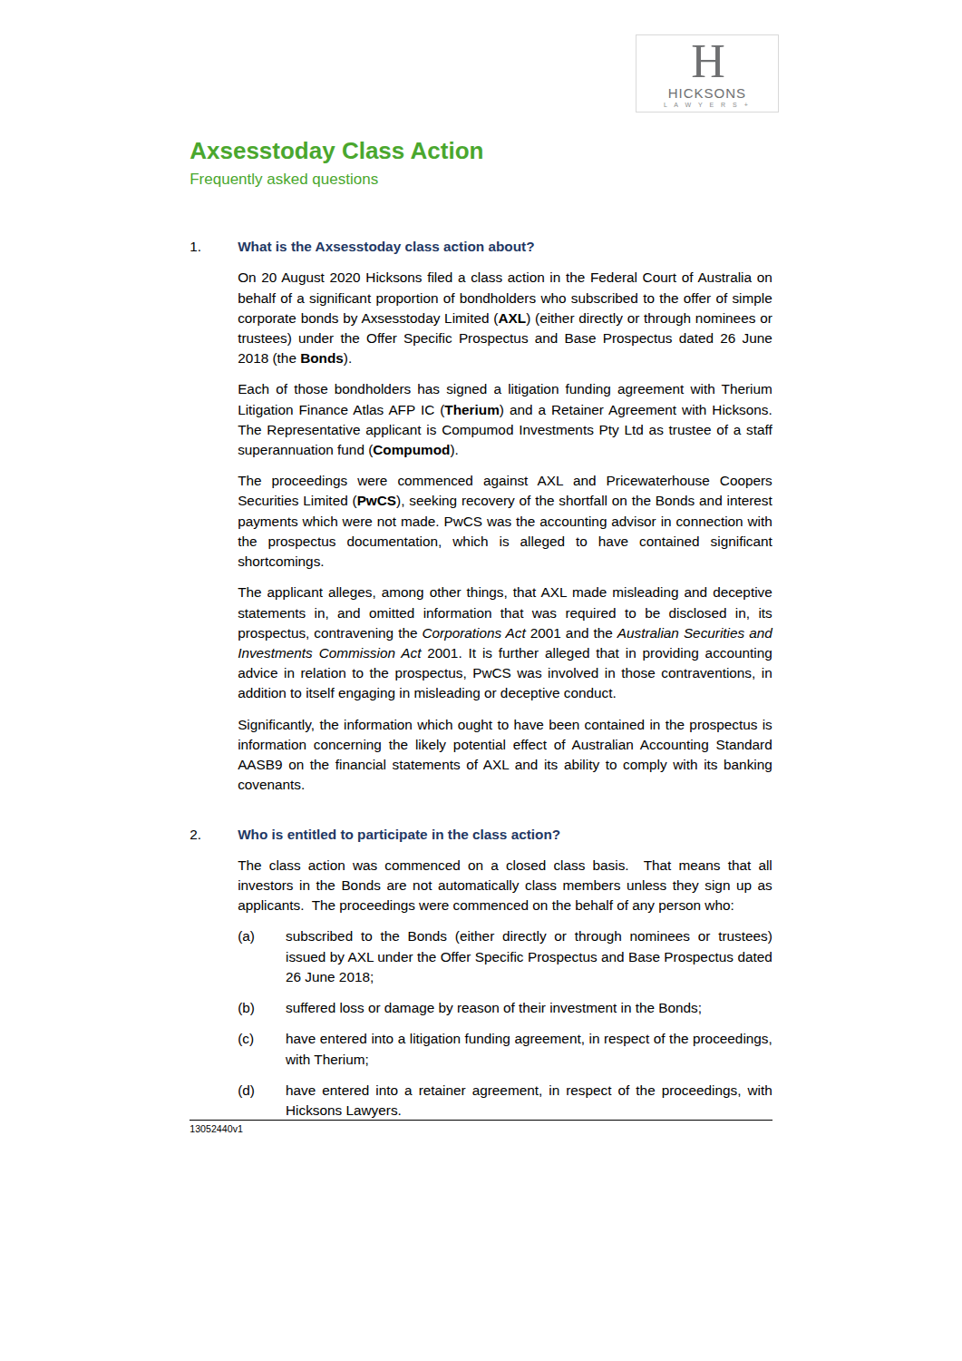H
HICKSONS
L A W Y E R S +
Axsesstoday Class Action
Frequently asked questions
1.
What is the Axsesstoday class action about?
On 20 August 2020 Hicksons filed a class action in the Federal Court of Australia on behalf of a significant proportion of bondholders who subscribed to the offer of simple corporate bonds by Axsesstoday Limited (AXL) (either directly or through nominees or trustees) under the Offer Specific Prospectus and Base Prospectus dated 26 June 2018 (the Bonds).
Each of those bondholders has signed a litigation funding agreement with Therium Litigation Finance Atlas AFP IC (Therium) and a Retainer Agreement with Hicksons. The Representative applicant is Compumod Investments Pty Ltd as trustee of a staff superannuation fund (Compumod).
The proceedings were commenced against AXL and Pricewaterhouse Coopers Securities Limited (PwCS), seeking recovery of the shortfall on the Bonds and interest payments which were not made. PwCS was the accounting advisor in connection with the prospectus documentation, which is alleged to have contained significant shortcomings.
The applicant alleges, among other things, that AXL made misleading and deceptive statements in, and omitted information that was required to be disclosed in, its prospectus, contravening the Corporations Act 2001 and the Australian Securities and Investments Commission Act 2001. It is further alleged that in providing accounting advice in relation to the prospectus, PwCS was involved in those contraventions, in addition to itself engaging in misleading or deceptive conduct.
Significantly, the information which ought to have been contained in the prospectus is information concerning the likely potential effect of Australian Accounting Standard AASB9 on the financial statements of AXL and its ability to comply with its banking covenants.
2.
Who is entitled to participate in the class action?
The class action was commenced on a closed class basis. That means that all investors in the Bonds are not automatically class members unless they sign up as applicants. The proceedings were commenced on the behalf of any person who:
(a)
subscribed to the Bonds (either directly or through nominees or trustees) issued by AXL under the Offer Specific Prospectus and Base Prospectus dated 26 June 2018;
(b)
suffered loss or damage by reason of their investment in the Bonds;
(c)
have entered into a litigation funding agreement, in respect of the proceedings, with Therium;
(d)
have entered into a retainer agreement, in respect of the proceedings, with Hicksons Lawyers.
13052440v1